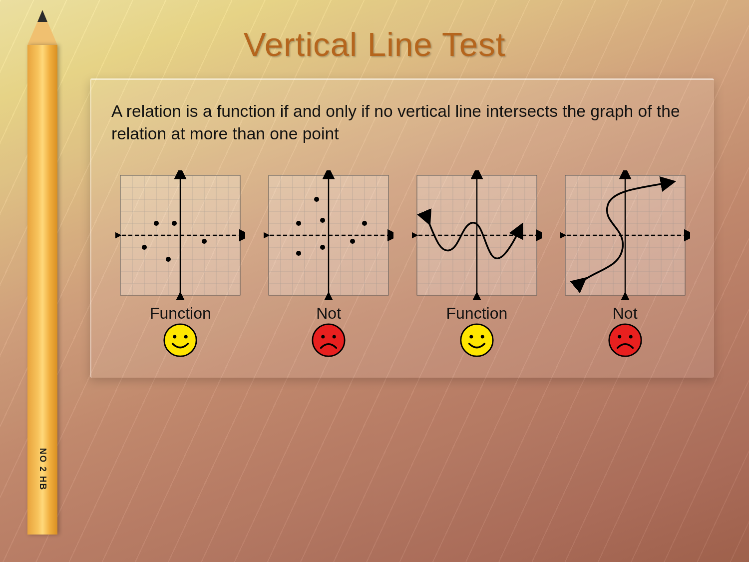NO 2 HB
Vertical Line Test
A relation is a function if and only if no vertical line intersects the graph of the relation at more than one point
Function
Not
Function
Not